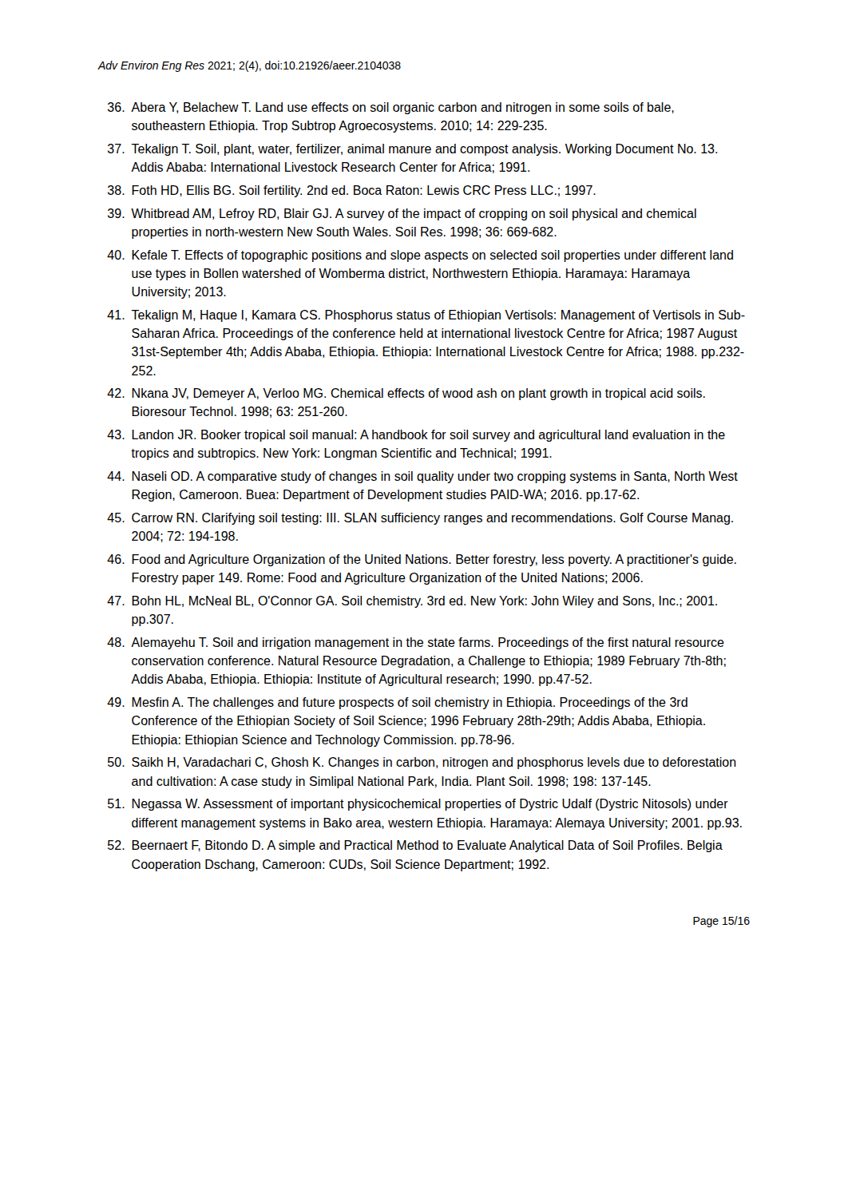Adv Environ Eng Res 2021; 2(4), doi:10.21926/aeer.2104038
Abera Y, Belachew T. Land use effects on soil organic carbon and nitrogen in some soils of bale, southeastern Ethiopia. Trop Subtrop Agroecosystems. 2010; 14: 229-235.
Tekalign T. Soil, plant, water, fertilizer, animal manure and compost analysis. Working Document No. 13. Addis Ababa: International Livestock Research Center for Africa; 1991.
Foth HD, Ellis BG. Soil fertility. 2nd ed. Boca Raton: Lewis CRC Press LLC.; 1997.
Whitbread AM, Lefroy RD, Blair GJ. A survey of the impact of cropping on soil physical and chemical properties in north-western New South Wales. Soil Res. 1998; 36: 669-682.
Kefale T. Effects of topographic positions and slope aspects on selected soil properties under different land use types in Bollen watershed of Womberma district, Northwestern Ethiopia. Haramaya: Haramaya University; 2013.
Tekalign M, Haque I, Kamara CS. Phosphorus status of Ethiopian Vertisols: Management of Vertisols in Sub-Saharan Africa. Proceedings of the conference held at international livestock Centre for Africa; 1987 August 31st-September 4th; Addis Ababa, Ethiopia. Ethiopia: International Livestock Centre for Africa; 1988. pp.232-252.
Nkana JV, Demeyer A, Verloo MG. Chemical effects of wood ash on plant growth in tropical acid soils. Bioresour Technol. 1998; 63: 251-260.
Landon JR. Booker tropical soil manual: A handbook for soil survey and agricultural land evaluation in the tropics and subtropics. New York: Longman Scientific and Technical; 1991.
Naseli OD. A comparative study of changes in soil quality under two cropping systems in Santa, North West Region, Cameroon. Buea: Department of Development studies PAID-WA; 2016. pp.17-62.
Carrow RN. Clarifying soil testing: III. SLAN sufficiency ranges and recommendations. Golf Course Manag. 2004; 72: 194-198.
Food and Agriculture Organization of the United Nations. Better forestry, less poverty. A practitioner's guide. Forestry paper 149. Rome: Food and Agriculture Organization of the United Nations; 2006.
Bohn HL, McNeal BL, O'Connor GA. Soil chemistry. 3rd ed. New York: John Wiley and Sons, Inc.; 2001. pp.307.
Alemayehu T. Soil and irrigation management in the state farms. Proceedings of the first natural resource conservation conference. Natural Resource Degradation, a Challenge to Ethiopia; 1989 February 7th-8th; Addis Ababa, Ethiopia. Ethiopia: Institute of Agricultural research; 1990. pp.47-52.
Mesfin A. The challenges and future prospects of soil chemistry in Ethiopia. Proceedings of the 3rd Conference of the Ethiopian Society of Soil Science; 1996 February 28th-29th; Addis Ababa, Ethiopia. Ethiopia: Ethiopian Science and Technology Commission. pp.78-96.
Saikh H, Varadachari C, Ghosh K. Changes in carbon, nitrogen and phosphorus levels due to deforestation and cultivation: A case study in Simlipal National Park, India. Plant Soil. 1998; 198: 137-145.
Negassa W. Assessment of important physicochemical properties of Dystric Udalf (Dystric Nitosols) under different management systems in Bako area, western Ethiopia. Haramaya: Alemaya University; 2001. pp.93.
Beernaert F, Bitondo D. A simple and Practical Method to Evaluate Analytical Data of Soil Profiles. Belgia Cooperation Dschang, Cameroon: CUDs, Soil Science Department; 1992.
Page 15/16